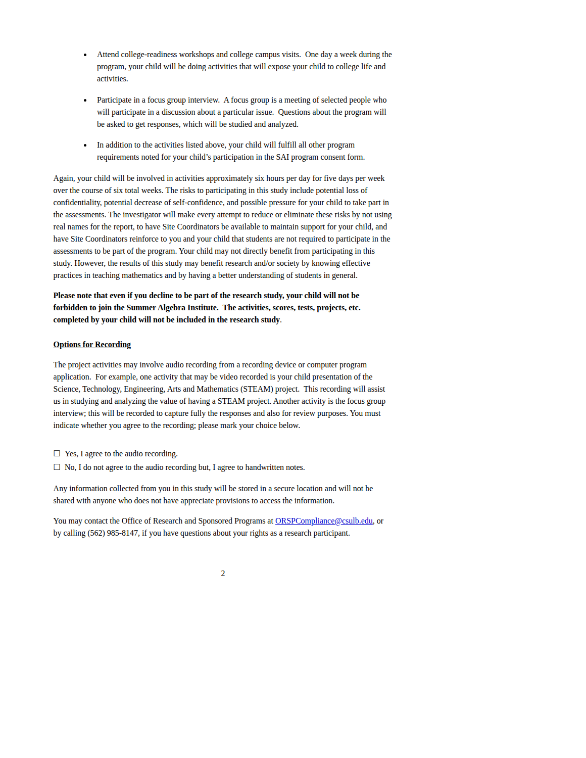Attend college-readiness workshops and college campus visits. One day a week during the program, your child will be doing activities that will expose your child to college life and activities.
Participate in a focus group interview. A focus group is a meeting of selected people who will participate in a discussion about a particular issue. Questions about the program will be asked to get responses, which will be studied and analyzed.
In addition to the activities listed above, your child will fulfill all other program requirements noted for your child’s participation in the SAI program consent form.
Again, your child will be involved in activities approximately six hours per day for five days per week over the course of six total weeks. The risks to participating in this study include potential loss of confidentiality, potential decrease of self-confidence, and possible pressure for your child to take part in the assessments. The investigator will make every attempt to reduce or eliminate these risks by not using real names for the report, to have Site Coordinators be available to maintain support for your child, and have Site Coordinators reinforce to you and your child that students are not required to participate in the assessments to be part of the program. Your child may not directly benefit from participating in this study. However, the results of this study may benefit research and/or society by knowing effective practices in teaching mathematics and by having a better understanding of students in general.
Please note that even if you decline to be part of the research study, your child will not be forbidden to join the Summer Algebra Institute. The activities, scores, tests, projects, etc. completed by your child will not be included in the research study.
Options for Recording
The project activities may involve audio recording from a recording device or computer program application. For example, one activity that may be video recorded is your child presentation of the Science, Technology, Engineering, Arts and Mathematics (STEAM) project. This recording will assist us in studying and analyzing the value of having a STEAM project. Another activity is the focus group interview; this will be recorded to capture fully the responses and also for review purposes. You must indicate whether you agree to the recording; please mark your choice below.
☐Yes, I agree to the audio recording.
☐No, I do not agree to the audio recording but, I agree to handwritten notes.
Any information collected from you in this study will be stored in a secure location and will not be shared with anyone who does not have appreciate provisions to access the information.
You may contact the Office of Research and Sponsored Programs at ORSPCompliance@csulb.edu, or by calling (562) 985-8147, if you have questions about your rights as a research participant.
2